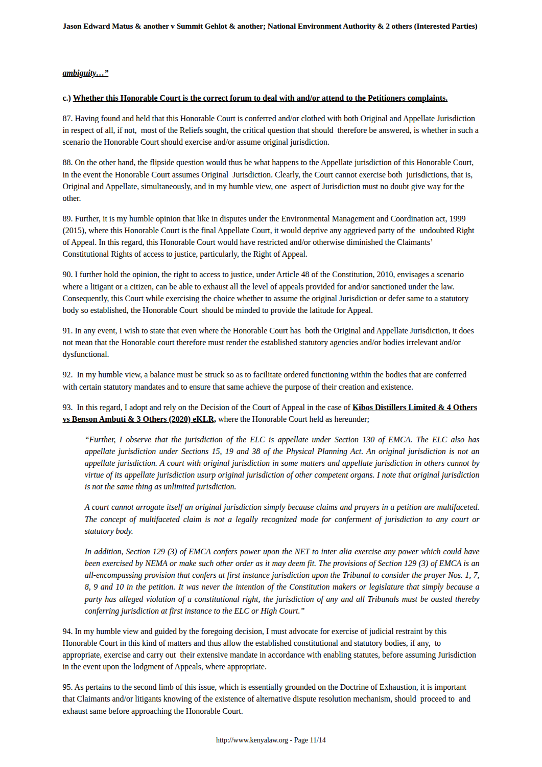Jason Edward Matus & another v Summit Gehlot & another; National Environment Authority & 2 others (Interested Parties) [2021] eKLR
ambiguity…”
c.) Whether this Honorable Court is the correct forum to deal with and/or attend to the Petitioners complaints.
87. Having found and held that this Honorable Court is conferred and/or clothed with both Original and Appellate Jurisdiction in respect of all, if not, most of the Reliefs sought, the critical question that should therefore be answered, is whether in such a scenario the Honorable Court should exercise and/or assume original jurisdiction.
88. On the other hand, the flipside question would thus be what happens to the Appellate jurisdiction of this Honorable Court, in the event the Honorable Court assumes Original Jurisdiction. Clearly, the Court cannot exercise both jurisdictions, that is, Original and Appellate, simultaneously, and in my humble view, one aspect of Jurisdiction must no doubt give way for the other.
89. Further, it is my humble opinion that like in disputes under the Environmental Management and Coordination act, 1999 (2015), where this Honorable Court is the final Appellate Court, it would deprive any aggrieved party of the undoubted Right of Appeal. In this regard, this Honorable Court would have restricted and/or otherwise diminished the Claimants’ Constitutional Rights of access to justice, particularly, the Right of Appeal.
90. I further hold the opinion, the right to access to justice, under Article 48 of the Constitution, 2010, envisages a scenario where a litigant or a citizen, can be able to exhaust all the level of appeals provided for and/or sanctioned under the law. Consequently, this Court while exercising the choice whether to assume the original Jurisdiction or defer same to a statutory body so established, the Honorable Court should be minded to provide the latitude for Appeal.
91. In any event, I wish to state that even where the Honorable Court has both the Original and Appellate Jurisdiction, it does not mean that the Honorable court therefore must render the established statutory agencies and/or bodies irrelevant and/or dysfunctional.
92. In my humble view, a balance must be struck so as to facilitate ordered functioning within the bodies that are conferred with certain statutory mandates and to ensure that same achieve the purpose of their creation and existence.
93. In this regard, I adopt and rely on the Decision of the Court of Appeal in the case of Kibos Distillers Limited & 4 Others vs Benson Ambuti & 3 Others (2020) eKLR, where the Honorable Court held as hereunder;
“Further, I observe that the jurisdiction of the ELC is appellate under Section 130 of EMCA. The ELC also has appellate jurisdiction under Sections 15, 19 and 38 of the Physical Planning Act. An original jurisdiction is not an appellate jurisdiction. A court with original jurisdiction in some matters and appellate jurisdiction in others cannot by virtue of its appellate jurisdiction usurp original jurisdiction of other competent organs. I note that original jurisdiction is not the same thing as unlimited jurisdiction.
A court cannot arrogate itself an original jurisdiction simply because claims and prayers in a petition are multifaceted. The concept of multifaceted claim is not a legally recognized mode for conferment of jurisdiction to any court or statutory body.
In addition, Section 129 (3) of EMCA confers power upon the NET to inter alia exercise any power which could have been exercised by NEMA or make such other order as it may deem fit. The provisions of Section 129 (3) of EMCA is an all-encompassing provision that confers at first instance jurisdiction upon the Tribunal to consider the prayer Nos. 1, 7, 8, 9 and 10 in the petition. It was never the intention of the Constitution makers or legislature that simply because a party has alleged violation of a constitutional right, the jurisdiction of any and all Tribunals must be ousted thereby conferring jurisdiction at first instance to the ELC or High Court.”
94. In my humble view and guided by the foregoing decision, I must advocate for exercise of judicial restraint by this Honorable Court in this kind of matters and thus allow the established constitutional and statutory bodies, if any, to appropriate, exercise and carry out their extensive mandate in accordance with enabling statutes, before assuming Jurisdiction in the event upon the lodgment of Appeals, where appropriate.
95. As pertains to the second limb of this issue, which is essentially grounded on the Doctrine of Exhaustion, it is important that Claimants and/or litigants knowing of the existence of alternative dispute resolution mechanism, should proceed to and exhaust same before approaching the Honorable Court.
http://www.kenyalaw.org - Page 11/14